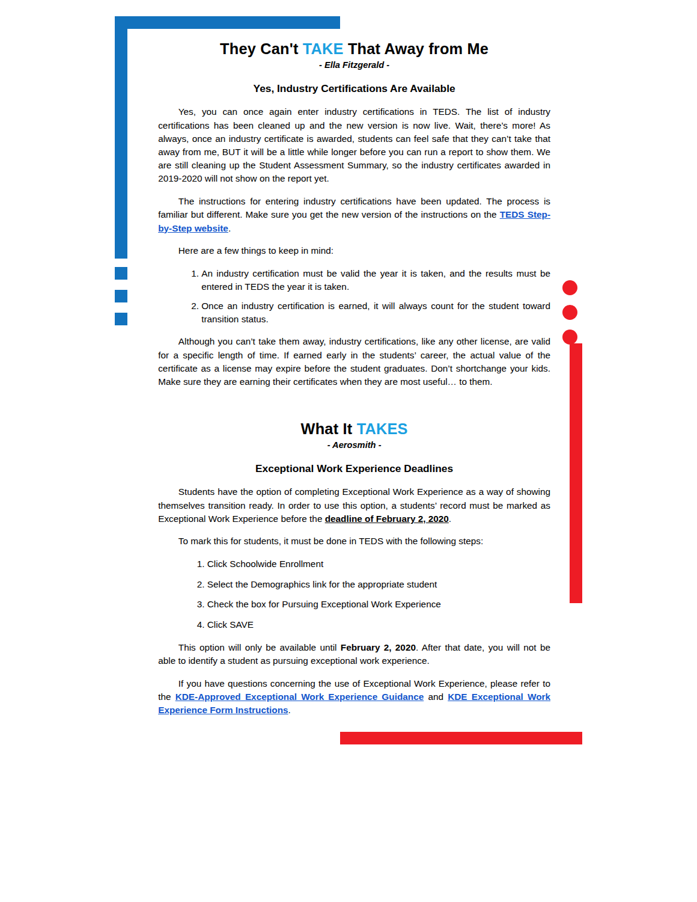They Can't TAKE That Away from Me
- Ella Fitzgerald -
Yes, Industry Certifications Are Available
Yes, you can once again enter industry certifications in TEDS. The list of industry certifications has been cleaned up and the new version is now live. Wait, there’s more! As always, once an industry certificate is awarded, students can feel safe that they can’t take that away from me, BUT it will be a little while longer before you can run a report to show them. We are still cleaning up the Student Assessment Summary, so the industry certificates awarded in 2019-2020 will not show on the report yet.
The instructions for entering industry certifications have been updated. The process is familiar but different. Make sure you get the new version of the instructions on the TEDS Step-by-Step website.
Here are a few things to keep in mind:
An industry certification must be valid the year it is taken, and the results must be entered in TEDS the year it is taken.
Once an industry certification is earned, it will always count for the student toward transition status.
Although you can’t take them away, industry certifications, like any other license, are valid for a specific length of time. If earned early in the students’ career, the actual value of the certificate as a license may expire before the student graduates. Don’t shortchange your kids. Make sure they are earning their certificates when they are most useful… to them.
What It TAKES
- Aerosmith -
Exceptional Work Experience Deadlines
Students have the option of completing Exceptional Work Experience as a way of showing themselves transition ready. In order to use this option, a students’ record must be marked as Exceptional Work Experience before the deadline of February 2, 2020.
To mark this for students, it must be done in TEDS with the following steps:
Click Schoolwide Enrollment
Select the Demographics link for the appropriate student
Check the box for Pursuing Exceptional Work Experience
Click SAVE
This option will only be available until February 2, 2020. After that date, you will not be able to identify a student as pursuing exceptional work experience.
If you have questions concerning the use of Exceptional Work Experience, please refer to the KDE-Approved Exceptional Work Experience Guidance and KDE Exceptional Work Experience Form Instructions.